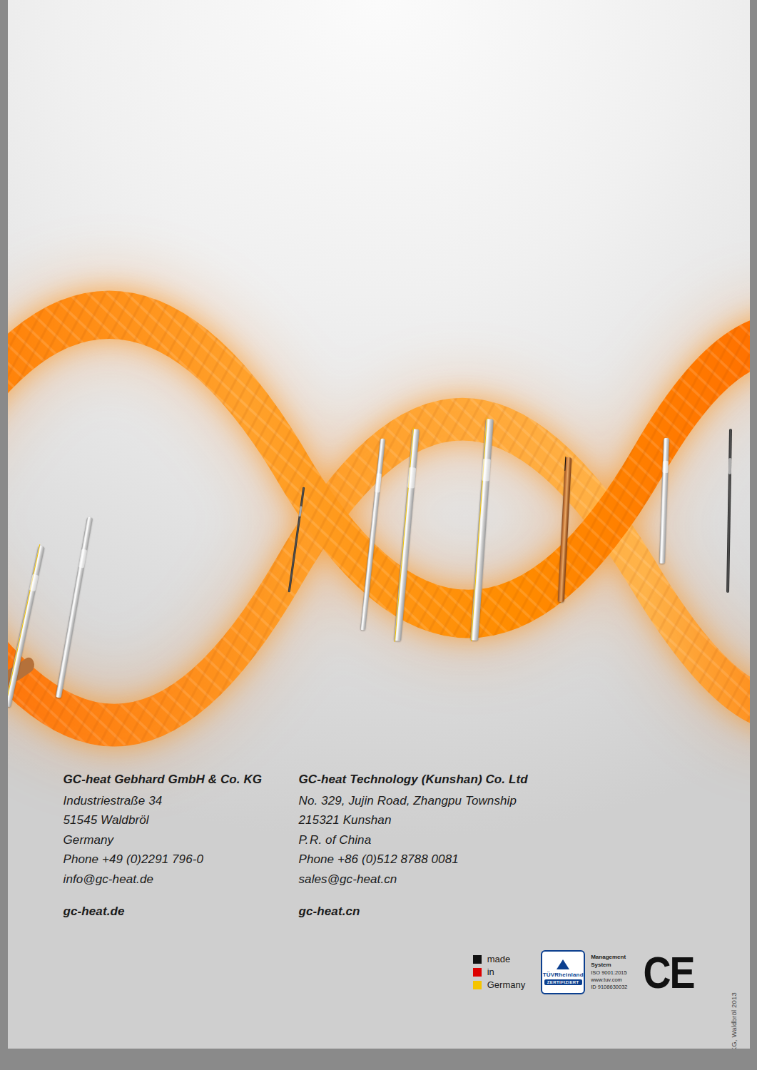Decorative artwork: glowing orange braided heating hose forming a DNA double helix, with metallic heating elements and sensors as the rungs.
GC-heat Gebhard GmbH & Co. KG Industriestraße 34
51545 Waldbröl
Germany
Phone +49 (0)2291 796-0
info@gc-heat.de gc-heat.de GC-heat Technology (Kunshan) Co. Ltd No. 329, Jujin Road, Zhangpu Township
215321 Kunshan
P. R. of China
Phone +86 (0)512 8788 0081
sales@gc-heat.cn gc-heat.cn
made in Germany
TÜVRheinland ZERTIFIZIERT
Management
System ISO 9001:2015
www.tuv.com
ID 9108630032
CE
© GC-heat Gebhard GmbH & Co. KG, Waldbröl 2013